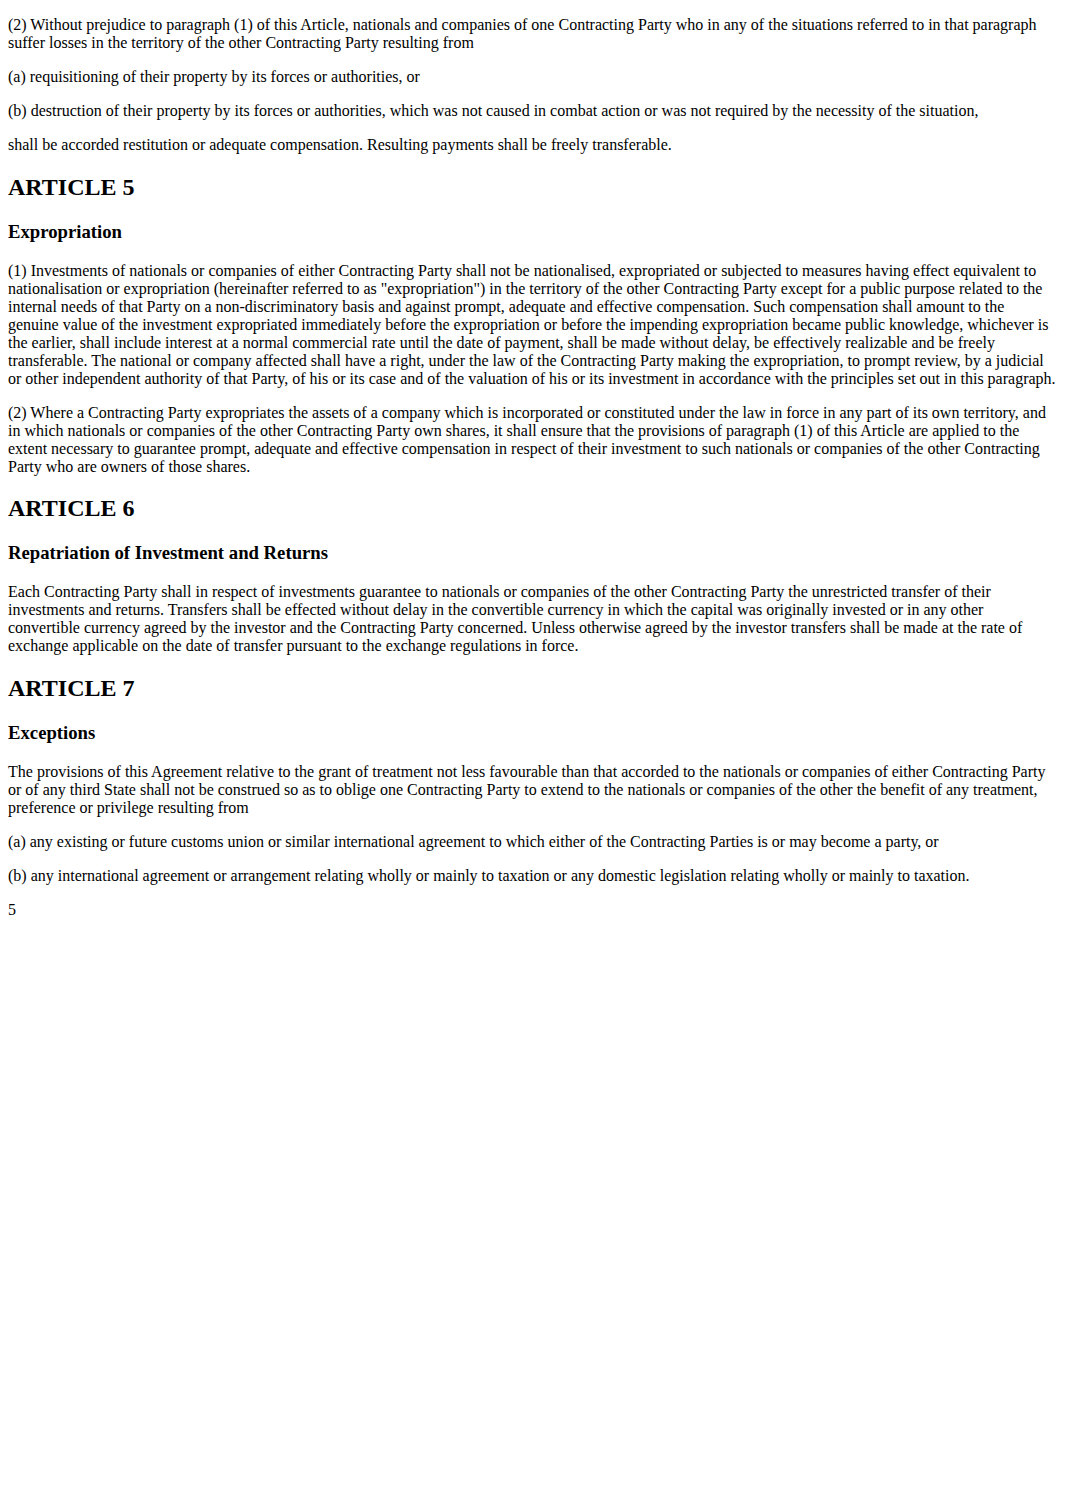(2) Without prejudice to paragraph (1) of this Article, nationals and companies of one Contracting Party who in any of the situations referred to in that paragraph suffer losses in the territory of the other Contracting Party resulting from
(a) requisitioning of their property by its forces or authorities, or
(b) destruction of their property by its forces or authorities, which was not caused in combat action or was not required by the necessity of the situation,
shall be accorded restitution or adequate compensation. Resulting payments shall be freely transferable.
ARTICLE 5
Expropriation
(1) Investments of nationals or companies of either Contracting Party shall not be nationalised, expropriated or subjected to measures having effect equivalent to nationalisation or expropriation (hereinafter referred to as "expropriation") in the territory of the other Contracting Party except for a public purpose related to the internal needs of that Party on a non-discriminatory basis and against prompt, adequate and effective compensation. Such compensation shall amount to the genuine value of the investment expropriated immediately before the expropriation or before the impending expropriation became public knowledge, whichever is the earlier, shall include interest at a normal commercial rate until the date of payment, shall be made without delay, be effectively realizable and be freely transferable. The national or company affected shall have a right, under the law of the Contracting Party making the expropriation, to prompt review, by a judicial or other independent authority of that Party, of his or its case and of the valuation of his or its investment in accordance with the principles set out in this paragraph.
(2) Where a Contracting Party expropriates the assets of a company which is incorporated or constituted under the law in force in any part of its own territory, and in which nationals or companies of the other Contracting Party own shares, it shall ensure that the provisions of paragraph (1) of this Article are applied to the extent necessary to guarantee prompt, adequate and effective compensation in respect of their investment to such nationals or companies of the other Contracting Party who are owners of those shares.
ARTICLE 6
Repatriation of Investment and Returns
Each Contracting Party shall in respect of investments guarantee to nationals or companies of the other Contracting Party the unrestricted transfer of their investments and returns. Transfers shall be effected without delay in the convertible currency in which the capital was originally invested or in any other convertible currency agreed by the investor and the Contracting Party concerned. Unless otherwise agreed by the investor transfers shall be made at the rate of exchange applicable on the date of transfer pursuant to the exchange regulations in force.
ARTICLE 7
Exceptions
The provisions of this Agreement relative to the grant of treatment not less favourable than that accorded to the nationals or companies of either Contracting Party or of any third State shall not be construed so as to oblige one Contracting Party to extend to the nationals or companies of the other the benefit of any treatment, preference or privilege resulting from
(a) any existing or future customs union or similar international agreement to which either of the Contracting Parties is or may become a party, or
(b) any international agreement or arrangement relating wholly or mainly to taxation or any domestic legislation relating wholly or mainly to taxation.
5